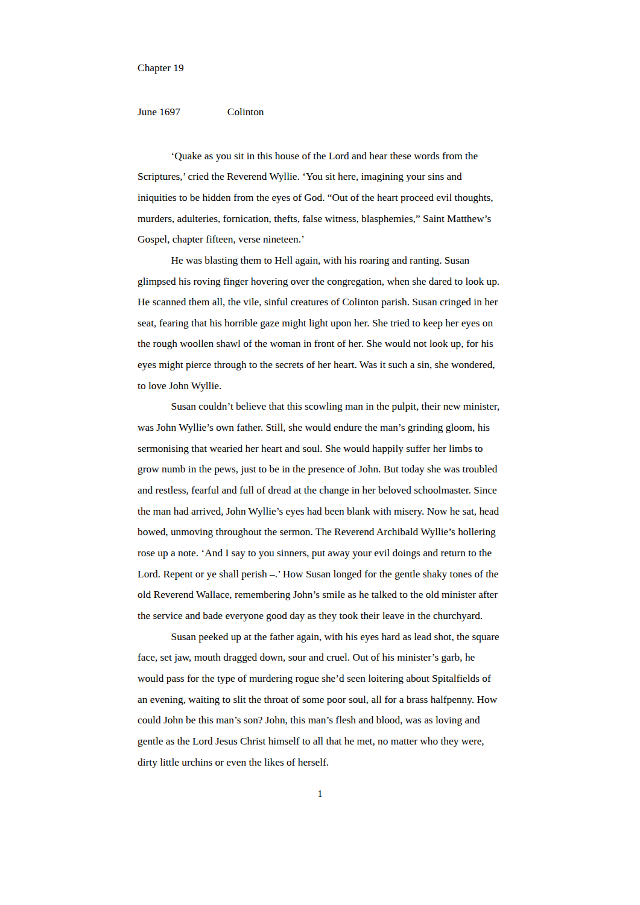Chapter 19
June 1697Colinton
‘Quake as you sit in this house of the Lord and hear these words from the Scriptures,’ cried the Reverend Wyllie. ‘You sit here, imagining your sins and iniquities to be hidden from the eyes of God. “Out of the heart proceed evil thoughts, murders, adulteries, fornication, thefts, false witness, blasphemies,” Saint Matthew’s Gospel, chapter fifteen, verse nineteen.’
He was blasting them to Hell again, with his roaring and ranting. Susan glimpsed his roving finger hovering over the congregation, when she dared to look up. He scanned them all, the vile, sinful creatures of Colinton parish. Susan cringed in her seat, fearing that his horrible gaze might light upon her. She tried to keep her eyes on the rough woollen shawl of the woman in front of her. She would not look up, for his eyes might pierce through to the secrets of her heart. Was it such a sin, she wondered, to love John Wyllie.
Susan couldn’t believe that this scowling man in the pulpit, their new minister, was John Wyllie’s own father. Still, she would endure the man’s grinding gloom, his sermonising that wearied her heart and soul. She would happily suffer her limbs to grow numb in the pews, just to be in the presence of John. But today she was troubled and restless, fearful and full of dread at the change in her beloved schoolmaster. Since the man had arrived, John Wyllie’s eyes had been blank with misery. Now he sat, head bowed, unmoving throughout the sermon. The Reverend Archibald Wyllie’s hollering rose up a note. ‘And I say to you sinners, put away your evil doings and return to the Lord. Repent or ye shall perish –.’ How Susan longed for the gentle shaky tones of the old Reverend Wallace, remembering John’s smile as he talked to the old minister after the service and bade everyone good day as they took their leave in the churchyard.
Susan peeked up at the father again, with his eyes hard as lead shot, the square face, set jaw, mouth dragged down, sour and cruel. Out of his minister’s garb, he would pass for the type of murdering rogue she’d seen loitering about Spitalfields of an evening, waiting to slit the throat of some poor soul, all for a brass halfpenny. How could John be this man’s son? John, this man’s flesh and blood, was as loving and gentle as the Lord Jesus Christ himself to all that he met, no matter who they were, dirty little urchins or even the likes of herself.
1